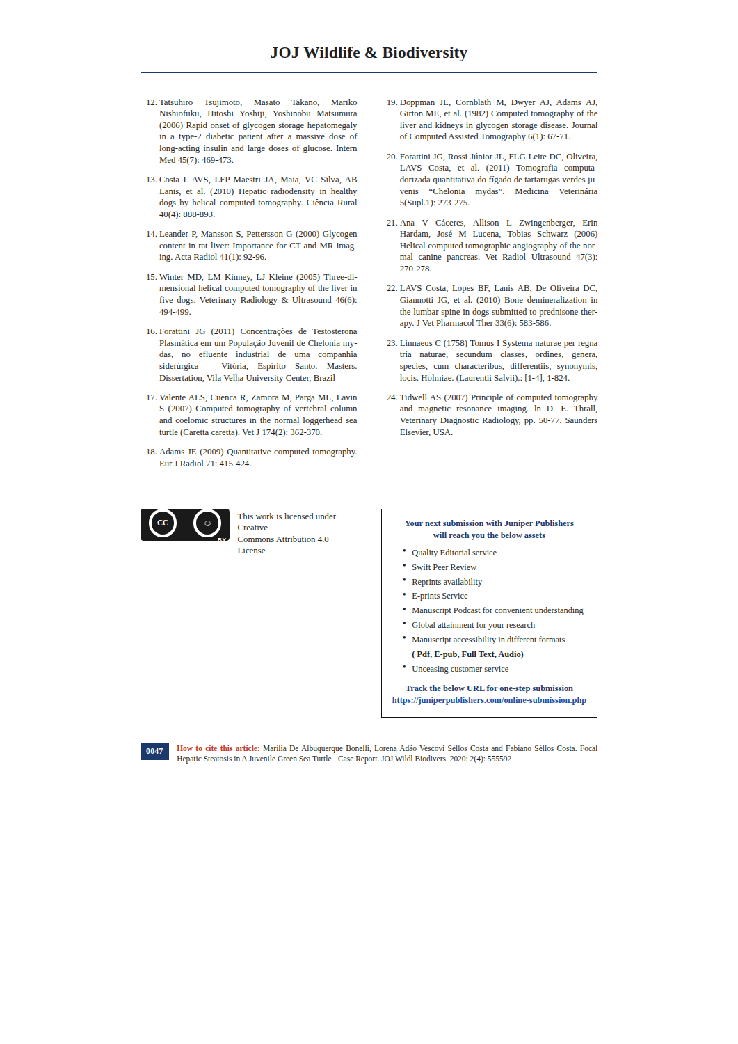JOJ Wildlife & Biodiversity
12. Tatsuhiro Tsujimoto, Masato Takano, Mariko Nishiofuku, Hitoshi Yoshiji, Yoshinobu Matsumura (2006) Rapid onset of glycogen storage hepatomegaly in a type-2 diabetic patient after a massive dose of long-acting insulin and large doses of glucose. Intern Med 45(7): 469-473.
13. Costa L AVS, LFP Maestri JA, Maia, VC Silva, AB Lanis, et al. (2010) Hepatic radiodensity in healthy dogs by helical computed tomography. Ciência Rural 40(4): 888-893.
14. Leander P, Mansson S, Pettersson G (2000) Glycogen content in rat liver: Importance for CT and MR imaging. Acta Radiol 41(1): 92-96.
15. Winter MD, LM Kinney, LJ Kleine (2005) Three-dimensional helical computed tomography of the liver in five dogs. Veterinary Radiology & Ultrasound 46(6): 494-499.
16. Forattini JG (2011) Concentrações de Testosterona Plasmática em um População Juvenil de Chelonia mydas, no efluente industrial de uma companhia siderúrgica – Vitória, Espírito Santo. Masters. Dissertation, Vila Velha University Center, Brazil
17. Valente ALS, Cuenca R, Zamora M, Parga ML, Lavin S (2007) Computed tomography of vertebral column and coelomic structures in the normal loggerhead sea turtle (Caretta caretta). Vet J 174(2): 362-370.
18. Adams JE (2009) Quantitative computed tomography. Eur J Radiol 71: 415-424.
19. Doppman JL, Cornblath M, Dwyer AJ, Adams AJ, Girton ME, et al. (1982) Computed tomography of the liver and kidneys in glycogen storage disease. Journal of Computed Assisted Tomography 6(1): 67-71.
20. Forattini JG, Rossi Júnior JL, FLG Leite DC, Oliveira, LAVS Costa, et al. (2011) Tomografia computadorizada quantitativa do fígado de tartarugas verdes juvenis “Chelonia mydas”. Medicina Veterinária 5(Supl.1): 273-275.
21. Ana V Cáceres, Allison L Zwingenberger, Erin Hardam, José M Lucena, Tobias Schwarz (2006) Helical computed tomographic angiography of the normal canine pancreas. Vet Radiol Ultrasound 47(3): 270-278.
22. LAVS Costa, Lopes BF, Lanis AB, De Oliveira DC, Giannotti JG, et al. (2010) Bone demineralization in the lumbar spine in dogs submitted to prednisone therapy. J Vet Pharmacol Ther 33(6): 583-586.
23. Linnaeus C (1758) Tomus I Systema naturae per regna tria naturae, secundum classes, ordines, genera, species, cum characteribus, differentiis, synonymis, locis. Holmiae. (Laurentii Salvii).: [1-4], 1-824.
24. Tidwell AS (2007) Principle of computed tomography and magnetic resonance imaging. ln D. E. Thrall, Veterinary Diagnostic Radiology, pp. 50-77. Saunders Elsevier, USA.
CC
☺
BY
This work is licensed under Creative
Commons Attribution 4.0 License
Your next submission with Juniper Publishers
will reach you the below assets
Quality Editorial service
Swift Peer Review
Reprints availability
E-prints Service
Manuscript Podcast for convenient understanding
Global attainment for your research
Manuscript accessibility in different formats
( Pdf, E-pub, Full Text, Audio)
Unceasing customer service
Track the below URL for one-step submission
https://juniperpublishers.com/online-submission.php
0047
How to cite this article: Marília De Albuquerque Bonelli, Lorena Adão Vescovi Séllos Costa and Fabiano Séllos Costa. Focal Hepatic Steatosis in A Juvenile Green Sea Turtle - Case Report. JOJ Wildl Biodivers. 2020: 2(4): 555592